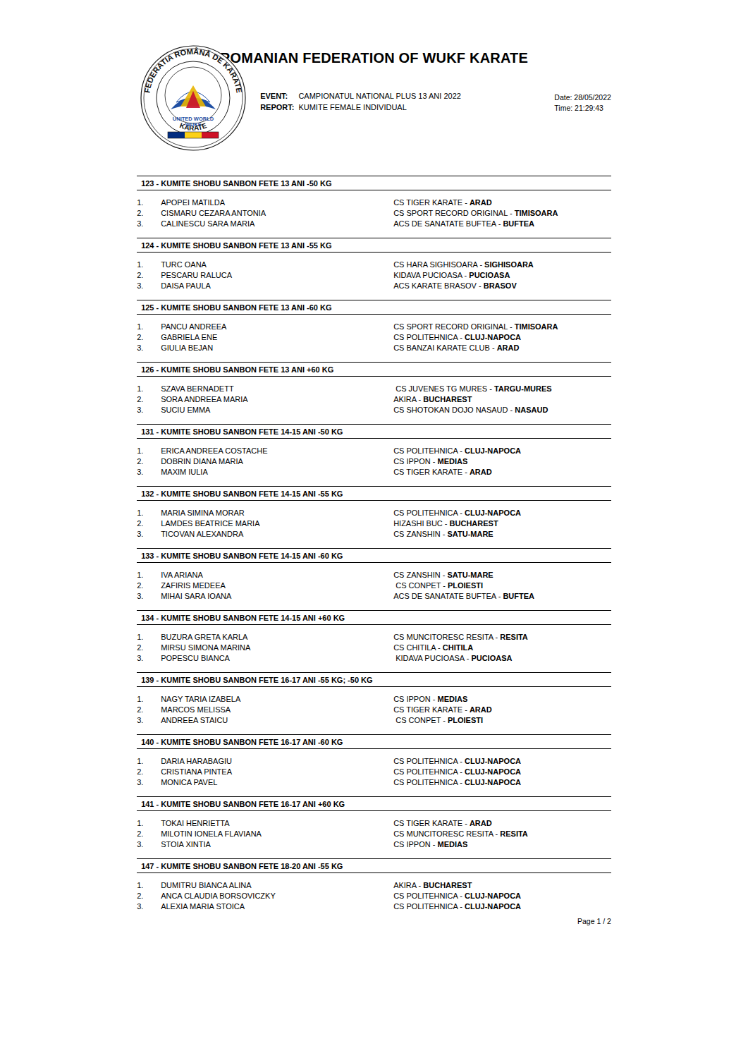FEDERATIA ROMÂNĂ DE KARATE KARATE UNITED WORLD WUKF
ROMANIAN FEDERATION OF WUKF KARATE
Date: 28/05/2022
Time: 21:29:43
| EVENT: | CAMPIONATUL NATIONAL PLUS 13 ANI 2022 |
| REPORT: | KUMITE FEMALE INDIVIDUAL |
123 - KUMITE SHOBU SANBON FETE 13 ANI -50 KG
| 1. | APOPEI MATILDA | CS TIGER KARATE - ARAD |
| 2. | CISMARU CEZARA ANTONIA | CS SPORT RECORD ORIGINAL - TIMISOARA |
| 3. | CALINESCU SARA MARIA | ACS DE SANATATE BUFTEA - BUFTEA |
124 - KUMITE SHOBU SANBON FETE 13 ANI -55 KG
| 1. | TURC OANA | CS HARA SIGHISOARA - SIGHISOARA |
| 2. | PESCARU RALUCA | KIDAVA PUCIOASA - PUCIOASA |
| 3. | DAISA PAULA | ACS KARATE BRASOV - BRASOV |
125 - KUMITE SHOBU SANBON FETE 13 ANI -60 KG
| 1. | PANCU ANDREEA | CS SPORT RECORD ORIGINAL - TIMISOARA |
| 2. | GABRIELA ENE | CS POLITEHNICA - CLUJ-NAPOCA |
| 3. | GIULIA BEJAN | CS BANZAI KARATE CLUB - ARAD |
126 - KUMITE SHOBU SANBON FETE 13 ANI +60 KG
| 1. | SZAVA BERNADETT | CS JUVENES TG MURES - TARGU-MURES |
| 2. | SORA ANDREEA MARIA | AKIRA - BUCHAREST |
| 3. | SUCIU EMMA | CS SHOTOKAN DOJO NASAUD - NASAUD |
131 - KUMITE SHOBU SANBON FETE 14-15 ANI -50 KG
| 1. | ERICA ANDREEA COSTACHE | CS POLITEHNICA - CLUJ-NAPOCA |
| 2. | DOBRIN DIANA MARIA | CS IPPON - MEDIAS |
| 3. | MAXIM IULIA | CS TIGER KARATE - ARAD |
132 - KUMITE SHOBU SANBON FETE 14-15 ANI -55 KG
| 1. | MARIA SIMINA MORAR | CS POLITEHNICA - CLUJ-NAPOCA |
| 2. | LAMDES BEATRICE MARIA | HIZASHI BUC - BUCHAREST |
| 3. | TICOVAN ALEXANDRA | CS ZANSHIN - SATU-MARE |
133 - KUMITE SHOBU SANBON FETE 14-15 ANI -60 KG
| 1. | IVA ARIANA | CS ZANSHIN - SATU-MARE |
| 2. | ZAFIRIS MEDEEA | CS CONPET - PLOIESTI |
| 3. | MIHAI SARA IOANA | ACS DE SANATATE BUFTEA - BUFTEA |
134 - KUMITE SHOBU SANBON FETE 14-15 ANI +60 KG
| 1. | BUZURA GRETA KARLA | CS MUNCITORESC RESITA - RESITA |
| 2. | MIRSU SIMONA MARINA | CS CHITILA - CHITILA |
| 3. | POPESCU BIANCA | KIDAVA PUCIOASA - PUCIOASA |
139 - KUMITE SHOBU SANBON FETE 16-17 ANI -55 KG; -50 KG
| 1. | NAGY TARIA IZABELA | CS IPPON - MEDIAS |
| 2. | MARCOS MELISSA | CS TIGER KARATE - ARAD |
| 3. | ANDREEA STAICU | CS CONPET - PLOIESTI |
140 - KUMITE SHOBU SANBON FETE 16-17 ANI -60 KG
| 1. | DARIA HARABAGIU | CS POLITEHNICA - CLUJ-NAPOCA |
| 2. | CRISTIANA PINTEA | CS POLITEHNICA - CLUJ-NAPOCA |
| 3. | MONICA PAVEL | CS POLITEHNICA - CLUJ-NAPOCA |
141 - KUMITE SHOBU SANBON FETE 16-17 ANI +60 KG
| 1. | TOKAI HENRIETTA | CS TIGER KARATE - ARAD |
| 2. | MILOTIN IONELA FLAVIANA | CS MUNCITORESC RESITA - RESITA |
| 3. | STOIA XINTIA | CS IPPON - MEDIAS |
147 - KUMITE SHOBU SANBON FETE 18-20 ANI -55 KG
| 1. | DUMITRU BIANCA ALINA | AKIRA - BUCHAREST |
| 2. | ANCA CLAUDIA BORSOVICZKY | CS POLITEHNICA - CLUJ-NAPOCA |
| 3. | ALEXIA MARIA STOICA | CS POLITEHNICA - CLUJ-NAPOCA |
Page 1 / 2